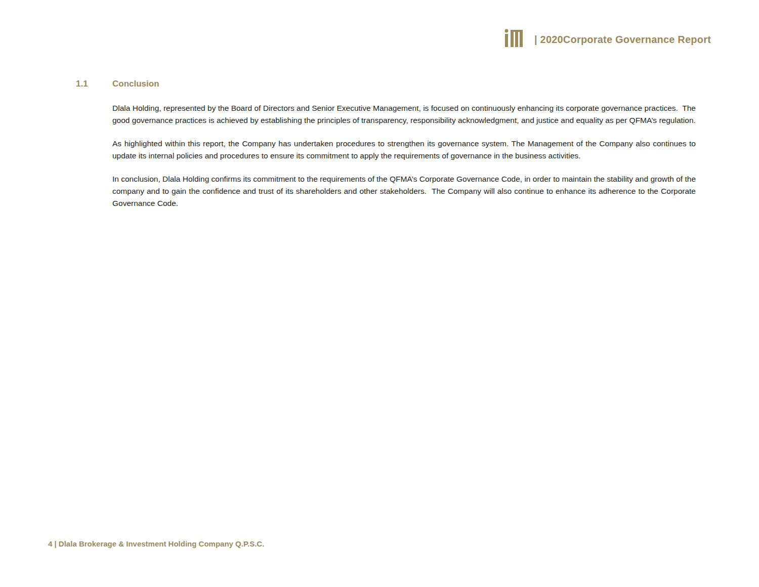| 2020Corporate Governance Report
1.1 Conclusion
Dlala Holding, represented by the Board of Directors and Senior Executive Management, is focused on continuously enhancing its corporate governance practices. The good governance practices is achieved by establishing the principles of transparency, responsibility acknowledgment, and justice and equality as per QFMA’s regulation.
As highlighted within this report, the Company has undertaken procedures to strengthen its governance system. The Management of the Company also continues to update its internal policies and procedures to ensure its commitment to apply the requirements of governance in the business activities.
In conclusion, Dlala Holding confirms its commitment to the requirements of the QFMA’s Corporate Governance Code, in order to maintain the stability and growth of the company and to gain the confidence and trust of its shareholders and other stakeholders. The Company will also continue to enhance its adherence to the Corporate Governance Code.
4 | Dlala Brokerage & Investment Holding Company Q.P.S.C.